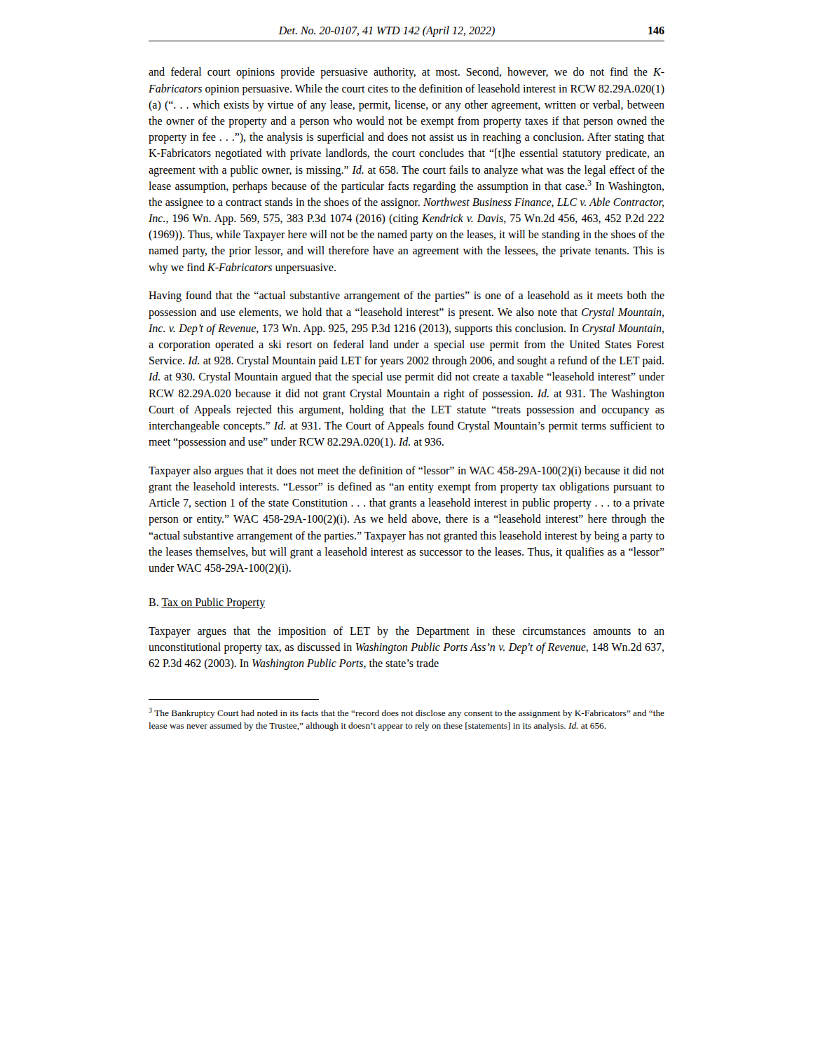Det. No. 20-0107, 41 WTD 142 (April 12, 2022) 146
and federal court opinions provide persuasive authority, at most. Second, however, we do not find the K-Fabricators opinion persuasive. While the court cites to the definition of leasehold interest in RCW 82.29A.020(1)(a) (“. . . which exists by virtue of any lease, permit, license, or any other agreement, written or verbal, between the owner of the property and a person who would not be exempt from property taxes if that person owned the property in fee . . .”), the analysis is superficial and does not assist us in reaching a conclusion. After stating that K-Fabricators negotiated with private landlords, the court concludes that “[t]he essential statutory predicate, an agreement with a public owner, is missing.” Id. at 658. The court fails to analyze what was the legal effect of the lease assumption, perhaps because of the particular facts regarding the assumption in that case.3 In Washington, the assignee to a contract stands in the shoes of the assignor. Northwest Business Finance, LLC v. Able Contractor, Inc., 196 Wn. App. 569, 575, 383 P.3d 1074 (2016) (citing Kendrick v. Davis, 75 Wn.2d 456, 463, 452 P.2d 222 (1969)). Thus, while Taxpayer here will not be the named party on the leases, it will be standing in the shoes of the named party, the prior lessor, and will therefore have an agreement with the lessees, the private tenants. This is why we find K-Fabricators unpersuasive.
Having found that the “actual substantive arrangement of the parties” is one of a leasehold as it meets both the possession and use elements, we hold that a “leasehold interest” is present. We also note that Crystal Mountain, Inc. v. Dep’t of Revenue, 173 Wn. App. 925, 295 P.3d 1216 (2013), supports this conclusion. In Crystal Mountain, a corporation operated a ski resort on federal land under a special use permit from the United States Forest Service. Id. at 928. Crystal Mountain paid LET for years 2002 through 2006, and sought a refund of the LET paid. Id. at 930. Crystal Mountain argued that the special use permit did not create a taxable “leasehold interest” under RCW 82.29A.020 because it did not grant Crystal Mountain a right of possession. Id. at 931. The Washington Court of Appeals rejected this argument, holding that the LET statute “treats possession and occupancy as interchangeable concepts.” Id. at 931. The Court of Appeals found Crystal Mountain’s permit terms sufficient to meet “possession and use” under RCW 82.29A.020(1). Id. at 936.
Taxpayer also argues that it does not meet the definition of “lessor” in WAC 458-29A-100(2)(i) because it did not grant the leasehold interests. “Lessor” is defined as “an entity exempt from property tax obligations pursuant to Article 7, section 1 of the state Constitution . . . that grants a leasehold interest in public property . . . to a private person or entity.” WAC 458-29A-100(2)(i). As we held above, there is a “leasehold interest” here through the “actual substantive arrangement of the parties.” Taxpayer has not granted this leasehold interest by being a party to the leases themselves, but will grant a leasehold interest as successor to the leases. Thus, it qualifies as a “lessor” under WAC 458-29A-100(2)(i).
B. Tax on Public Property
Taxpayer argues that the imposition of LET by the Department in these circumstances amounts to an unconstitutional property tax, as discussed in Washington Public Ports Ass’n v. Dep't of Revenue, 148 Wn.2d 637, 62 P.3d 462 (2003). In Washington Public Ports, the state’s trade
3 The Bankruptcy Court had noted in its facts that the “record does not disclose any consent to the assignment by K-Fabricators” and “the lease was never assumed by the Trustee,” although it doesn’t appear to rely on these [statements] in its analysis. Id. at 656.